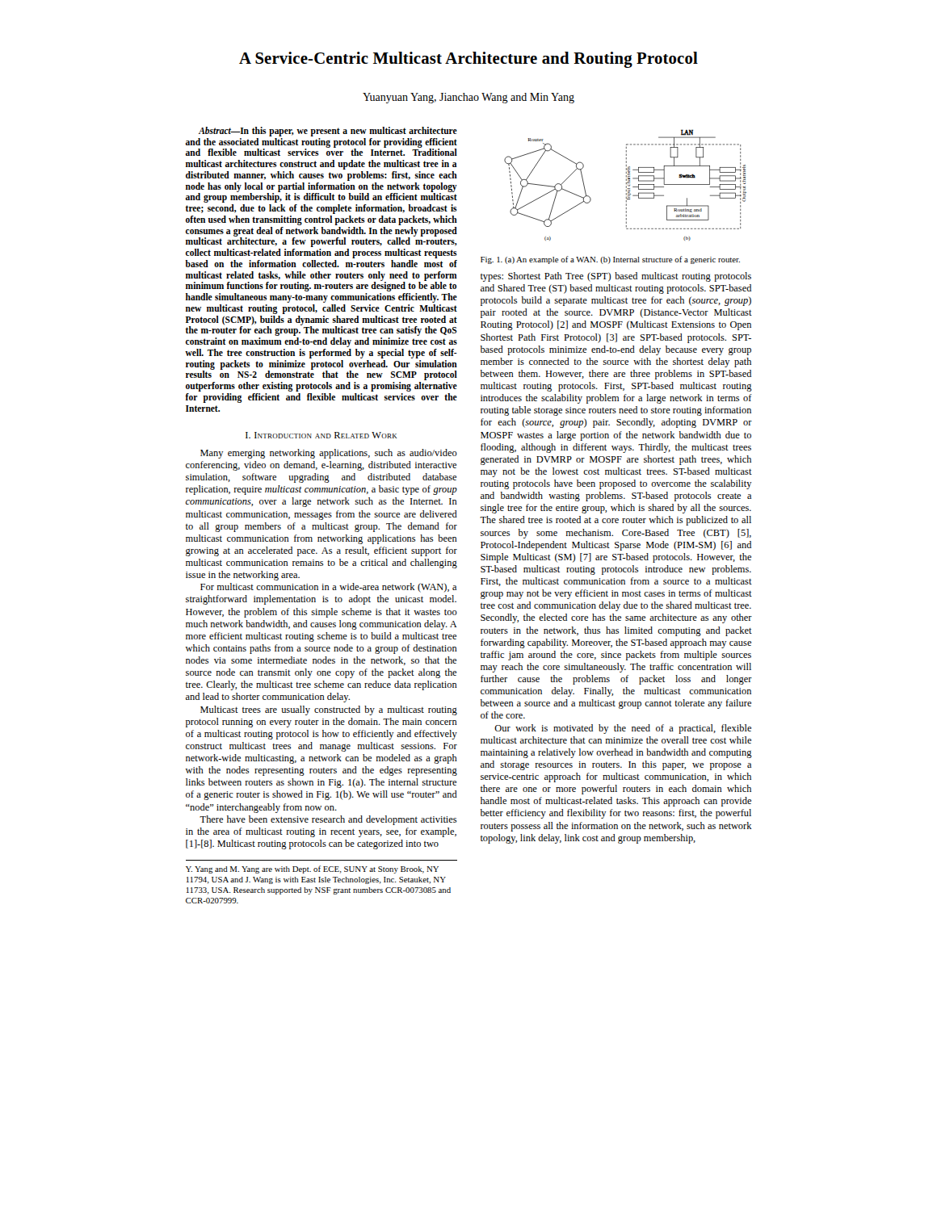A Service-Centric Multicast Architecture and Routing Protocol
Yuanyuan Yang, Jianchao Wang and Min Yang
Abstract—In this paper, we present a new multicast architecture and the associated multicast routing protocol for providing efficient and flexible multicast services over the Internet. Traditional multicast architectures construct and update the multicast tree in a distributed manner, which causes two problems: first, since each node has only local or partial information on the network topology and group membership, it is difficult to build an efficient multicast tree; second, due to lack of the complete information, broadcast is often used when transmitting control packets or data packets, which consumes a great deal of network bandwidth. In the newly proposed multicast architecture, a few powerful routers, called m-routers, collect multicast-related information and process multicast requests based on the information collected. m-routers handle most of multicast related tasks, while other routers only need to perform minimum functions for routing. m-routers are designed to be able to handle simultaneous many-to-many communications efficiently. The new multicast routing protocol, called Service Centric Multicast Protocol (SCMP), builds a dynamic shared multicast tree rooted at the m-router for each group. The multicast tree can satisfy the QoS constraint on maximum end-to-end delay and minimize tree cost as well. The tree construction is performed by a special type of self-routing packets to minimize protocol overhead. Our simulation results on NS-2 demonstrate that the new SCMP protocol outperforms other existing protocols and is a promising alternative for providing efficient and flexible multicast services over the Internet.
I. Introduction and Related Work
Many emerging networking applications, such as audio/video conferencing, video on demand, e-learning, distributed interactive simulation, software upgrading and distributed database replication, require multicast communication, a basic type of group communications, over a large network such as the Internet. In multicast communication, messages from the source are delivered to all group members of a multicast group. The demand for multicast communication from networking applications has been growing at an accelerated pace. As a result, efficient support for multicast communication remains to be a critical and challenging issue in the networking area.
For multicast communication in a wide-area network (WAN), a straightforward implementation is to adopt the unicast model. However, the problem of this simple scheme is that it wastes too much network bandwidth, and causes long communication delay. A more efficient multicast routing scheme is to build a multicast tree which contains paths from a source node to a group of destination nodes via some intermediate nodes in the network, so that the source node can transmit only one copy of the packet along the tree. Clearly, the multicast tree scheme can reduce data replication and lead to shorter communication delay.
Multicast trees are usually constructed by a multicast routing protocol running on every router in the domain. The main concern of a multicast routing protocol is how to efficiently and effectively construct multicast trees and manage multicast sessions. For network-wide multicasting, a network can be modeled as a graph with the nodes representing routers and the edges representing links between routers as shown in Fig. 1(a). The internal structure of a generic router is showed in Fig. 1(b). We will use “router” and “node” interchangeably from now on.
There have been extensive research and development activities in the area of multicast routing in recent years, see, for example, [1]-[8]. Multicast routing protocols can be categorized into two
Y. Yang and M. Yang are with Dept. of ECE, SUNY at Stony Brook, NY 11794, USA and J. Wang is with East Isle Technologies, Inc. Setauket, NY 11733, USA. Research supported by NSF grant numbers CCR-0073085 and CCR-0207999.
Router (a) LAN Switch Routing and arbitration Input channels Output channels (b)
Fig. 1. (a) An example of a WAN. (b) Internal structure of a generic router.
types: Shortest Path Tree (SPT) based multicast routing protocols and Shared Tree (ST) based multicast routing protocols. SPT-based protocols build a separate multicast tree for each (source, group) pair rooted at the source. DVMRP (Distance-Vector Multicast Routing Protocol) [2] and MOSPF (Multicast Extensions to Open Shortest Path First Protocol) [3] are SPT-based protocols. SPT-based protocols minimize end-to-end delay because every group member is connected to the source with the shortest delay path between them. However, there are three problems in SPT-based multicast routing protocols. First, SPT-based multicast routing introduces the scalability problem for a large network in terms of routing table storage since routers need to store routing information for each (source, group) pair. Secondly, adopting DVMRP or MOSPF wastes a large portion of the network bandwidth due to flooding, although in different ways. Thirdly, the multicast trees generated in DVMRP or MOSPF are shortest path trees, which may not be the lowest cost multicast trees. ST-based multicast routing protocols have been proposed to overcome the scalability and bandwidth wasting problems. ST-based protocols create a single tree for the entire group, which is shared by all the sources. The shared tree is rooted at a core router which is publicized to all sources by some mechanism. Core-Based Tree (CBT) [5], Protocol-Independent Multicast Sparse Mode (PIM-SM) [6] and Simple Multicast (SM) [7] are ST-based protocols. However, the ST-based multicast routing protocols introduce new problems. First, the multicast communication from a source to a multicast group may not be very efficient in most cases in terms of multicast tree cost and communication delay due to the shared multicast tree. Secondly, the elected core has the same architecture as any other routers in the network, thus has limited computing and packet forwarding capability. Moreover, the ST-based approach may cause traffic jam around the core, since packets from multiple sources may reach the core simultaneously. The traffic concentration will further cause the problems of packet loss and longer communication delay. Finally, the multicast communication between a source and a multicast group cannot tolerate any failure of the core.
Our work is motivated by the need of a practical, flexible multicast architecture that can minimize the overall tree cost while maintaining a relatively low overhead in bandwidth and computing and storage resources in routers. In this paper, we propose a service-centric approach for multicast communication, in which there are one or more powerful routers in each domain which handle most of multicast-related tasks. This approach can provide better efficiency and flexibility for two reasons: first, the powerful routers possess all the information on the network, such as network topology, link delay, link cost and group membership,